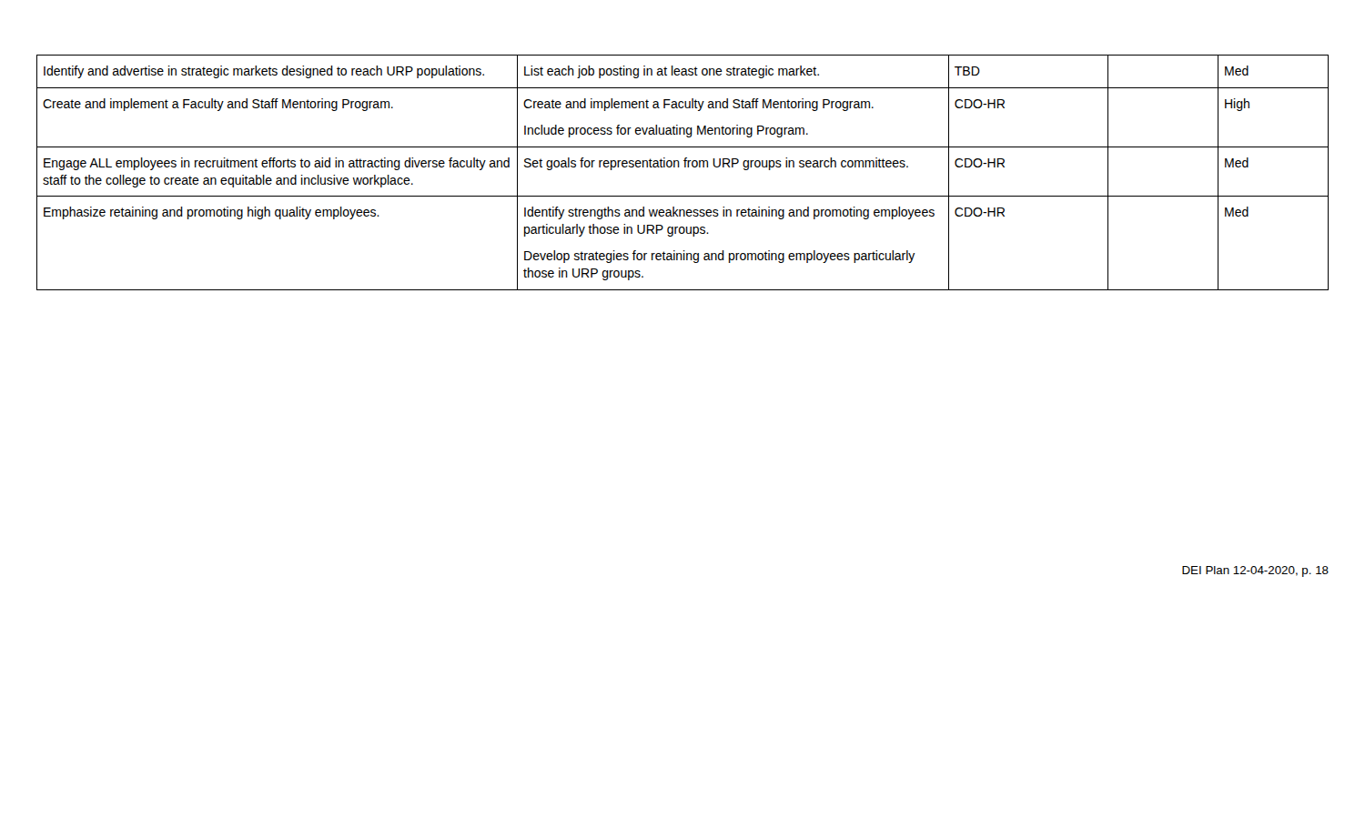| Identify and advertise in strategic markets designed to reach URP populations. | List each job posting in at least one strategic market. | TBD | | Med |
| Create and implement a Faculty and Staff Mentoring Program. | Create and implement a Faculty and Staff Mentoring Program. Include process for evaluating Mentoring Program. | CDO-HR | | High |
| Engage ALL employees in recruitment efforts to aid in attracting diverse faculty and staff to the college to create an equitable and inclusive workplace. | Set goals for representation from URP groups in search committees. | CDO-HR | | Med |
| Emphasize retaining and promoting high quality employees. | Identify strengths and weaknesses in retaining and promoting employees particularly those in URP groups. Develop strategies for retaining and promoting employees particularly those in URP groups. | CDO-HR | | Med |
DEI Plan 12-04-2020, p. 18